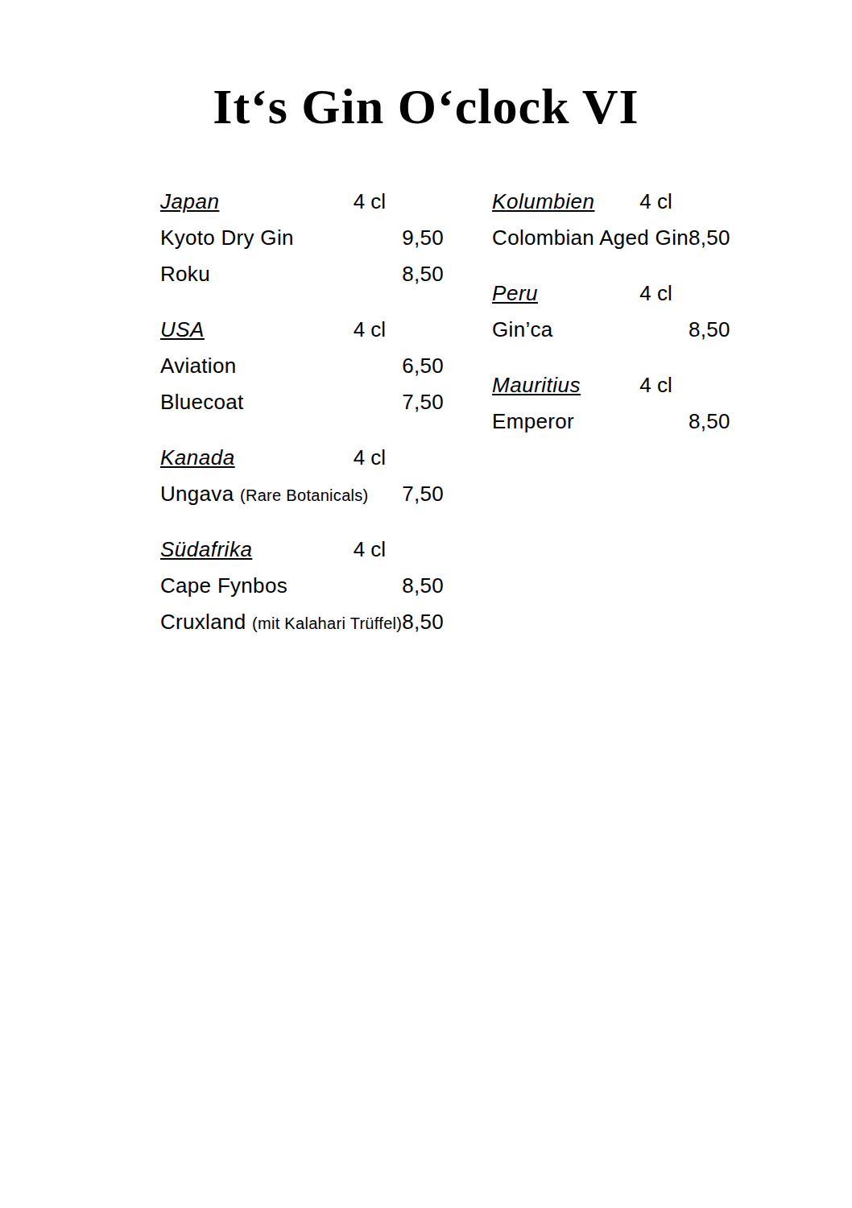It‘s Gin O‘clock VI
Japan 4 cl
Kyoto Dry Gin 9,50
Roku 8,50
USA 4 cl
Aviation 6,50
Bluecoat 7,50
Kanada 4 cl
Ungava (Rare Botanicals) 7,50
Südafrika 4 cl
Cape Fynbos 8,50
Cruxland (mit Kalahari Trüffel) 8,50
Kolumbien 4 cl
Colombian Aged Gin 8,50
Peru 4 cl
Gin’ca 8,50
Mauritius 4 cl
Emperor 8,50